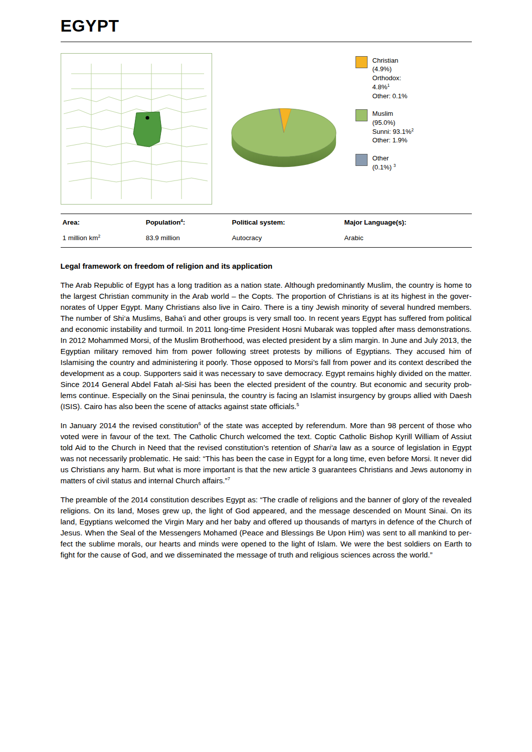EGYPT
Christian
(4.9%)
Orthodox:
4.8%1
Other: 0.1%
Muslim
(95.0%)
Sunni: 93.1%2
Other: 1.9%
Other
(0.1%) 3
| Area: | Population 4 : | Political system: | Major Language(s): |
| --- | --- | --- | --- |
| 1 million km 2 | 83.9 million | Autocracy | Arabic |
Legal framework on freedom of religion and its application
The Arab Republic of Egypt has a long tradition as a nation state. Although predominantly Muslim, the country is home to the largest Christian community in the Arab world – the Copts. The proportion of Christians is at its highest in the governorates of Upper Egypt. Many Christians also live in Cairo. There is a tiny Jewish minority of several hundred members. The number of Shi‘a Muslims, Baha’i and other groups is very small too. In recent years Egypt has suffered from political and economic instability and turmoil. In 2011 long-time President Hosni Mubarak was toppled after mass demonstrations. In 2012 Mohammed Morsi, of the Muslim Brotherhood, was elected president by a slim margin. In June and July 2013, the Egyptian military removed him from power following street protests by millions of Egyptians. They accused him of Islamising the country and administering it poorly. Those opposed to Morsi’s fall from power and its context described the development as a coup. Supporters said it was necessary to save democracy. Egypt remains highly divided on the matter. Since 2014 General Abdel Fatah al-Sisi has been the elected president of the country. But economic and security problems continue. Especially on the Sinai peninsula, the country is facing an Islamist insurgency by groups allied with Daesh (ISIS). Cairo has also been the scene of attacks against state officials.5
In January 2014 the revised constitution6 of the state was accepted by referendum. More than 98 percent of those who voted were in favour of the text. The Catholic Church welcomed the text. Coptic Catholic Bishop Kyrill William of Assiut told Aid to the Church in Need that the revised constitution’s retention of Shari‘a law as a source of legislation in Egypt was not necessarily problematic. He said: “This has been the case in Egypt for a long time, even before Morsi. It never did us Christians any harm. But what is more important is that the new article 3 guarantees Christians and Jews autonomy in matters of civil status and internal Church affairs.”7
The preamble of the 2014 constitution describes Egypt as: “The cradle of religions and the banner of glory of the revealed religions. On its land, Moses grew up, the light of God appeared, and the message descended on Mount Sinai. On its land, Egyptians welcomed the Virgin Mary and her baby and offered up thousands of martyrs in defence of the Church of Jesus. When the Seal of the Messengers Mohamed (Peace and Blessings Be Upon Him) was sent to all mankind to perfect the sublime morals, our hearts and minds were opened to the light of Islam. We were the best soldiers on Earth to fight for the cause of God, and we disseminated the message of truth and religious sciences across the world.”